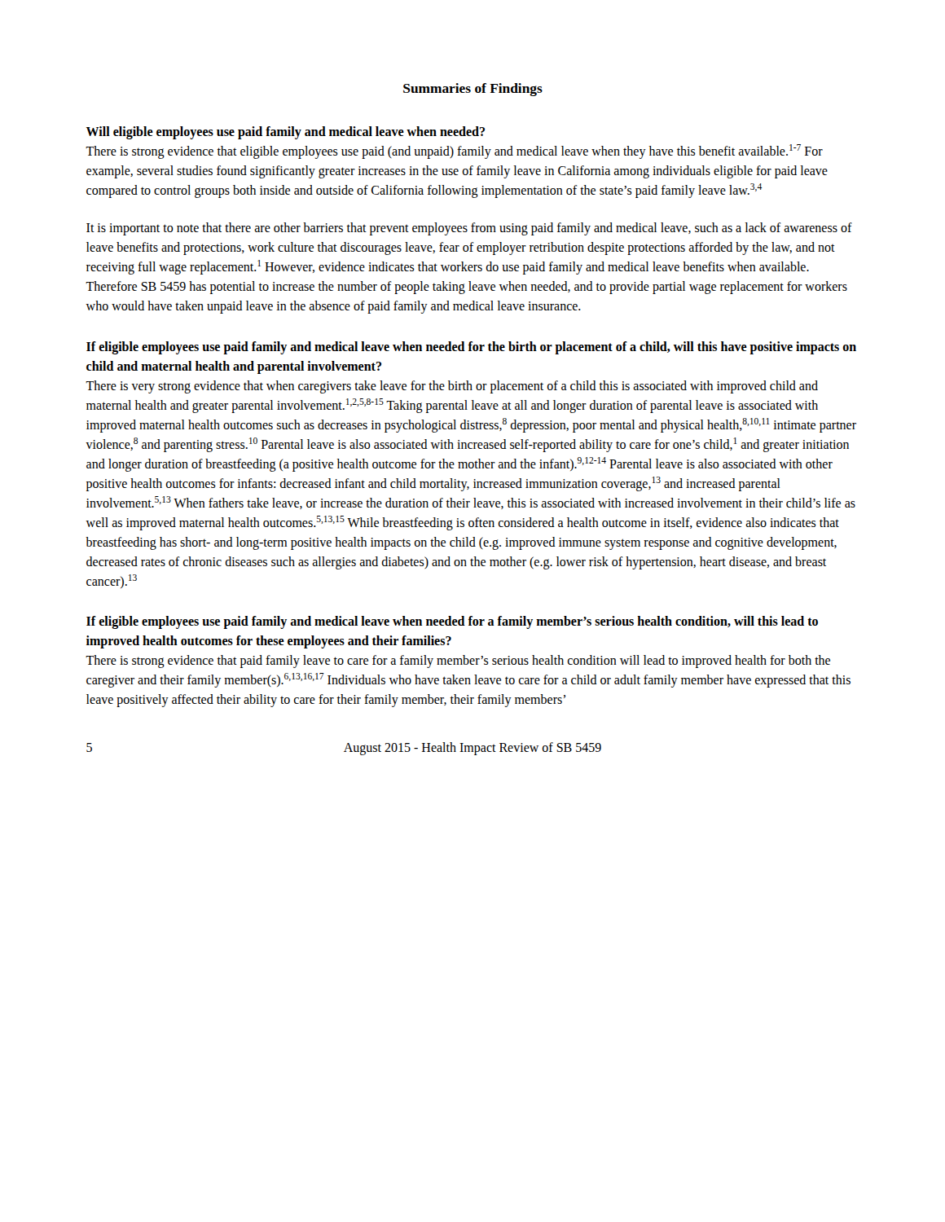Summaries of Findings
Will eligible employees use paid family and medical leave when needed?
There is strong evidence that eligible employees use paid (and unpaid) family and medical leave when they have this benefit available.1-7 For example, several studies found significantly greater increases in the use of family leave in California among individuals eligible for paid leave compared to control groups both inside and outside of California following implementation of the state’s paid family leave law.3,4
It is important to note that there are other barriers that prevent employees from using paid family and medical leave, such as a lack of awareness of leave benefits and protections, work culture that discourages leave, fear of employer retribution despite protections afforded by the law, and not receiving full wage replacement.1 However, evidence indicates that workers do use paid family and medical leave benefits when available. Therefore SB 5459 has potential to increase the number of people taking leave when needed, and to provide partial wage replacement for workers who would have taken unpaid leave in the absence of paid family and medical leave insurance.
If eligible employees use paid family and medical leave when needed for the birth or placement of a child, will this have positive impacts on child and maternal health and parental involvement?
There is very strong evidence that when caregivers take leave for the birth or placement of a child this is associated with improved child and maternal health and greater parental involvement.1,2,5,8-15 Taking parental leave at all and longer duration of parental leave is associated with improved maternal health outcomes such as decreases in psychological distress,8 depression, poor mental and physical health,8,10,11 intimate partner violence,8 and parenting stress.10 Parental leave is also associated with increased self-reported ability to care for one’s child,1 and greater initiation and longer duration of breastfeeding (a positive health outcome for the mother and the infant).9,12-14 Parental leave is also associated with other positive health outcomes for infants: decreased infant and child mortality, increased immunization coverage,13 and increased parental involvement.5,13 When fathers take leave, or increase the duration of their leave, this is associated with increased involvement in their child’s life as well as improved maternal health outcomes.5,13,15 While breastfeeding is often considered a health outcome in itself, evidence also indicates that breastfeeding has short- and long-term positive health impacts on the child (e.g. improved immune system response and cognitive development, decreased rates of chronic diseases such as allergies and diabetes) and on the mother (e.g. lower risk of hypertension, heart disease, and breast cancer).13
If eligible employees use paid family and medical leave when needed for a family member’s serious health condition, will this lead to improved health outcomes for these employees and their families?
There is strong evidence that paid family leave to care for a family member’s serious health condition will lead to improved health for both the caregiver and their family member(s).6,13,16,17 Individuals who have taken leave to care for a child or adult family member have expressed that this leave positively affected their ability to care for their family member, their family members’
5 August 2015 - Health Impact Review of SB 5459